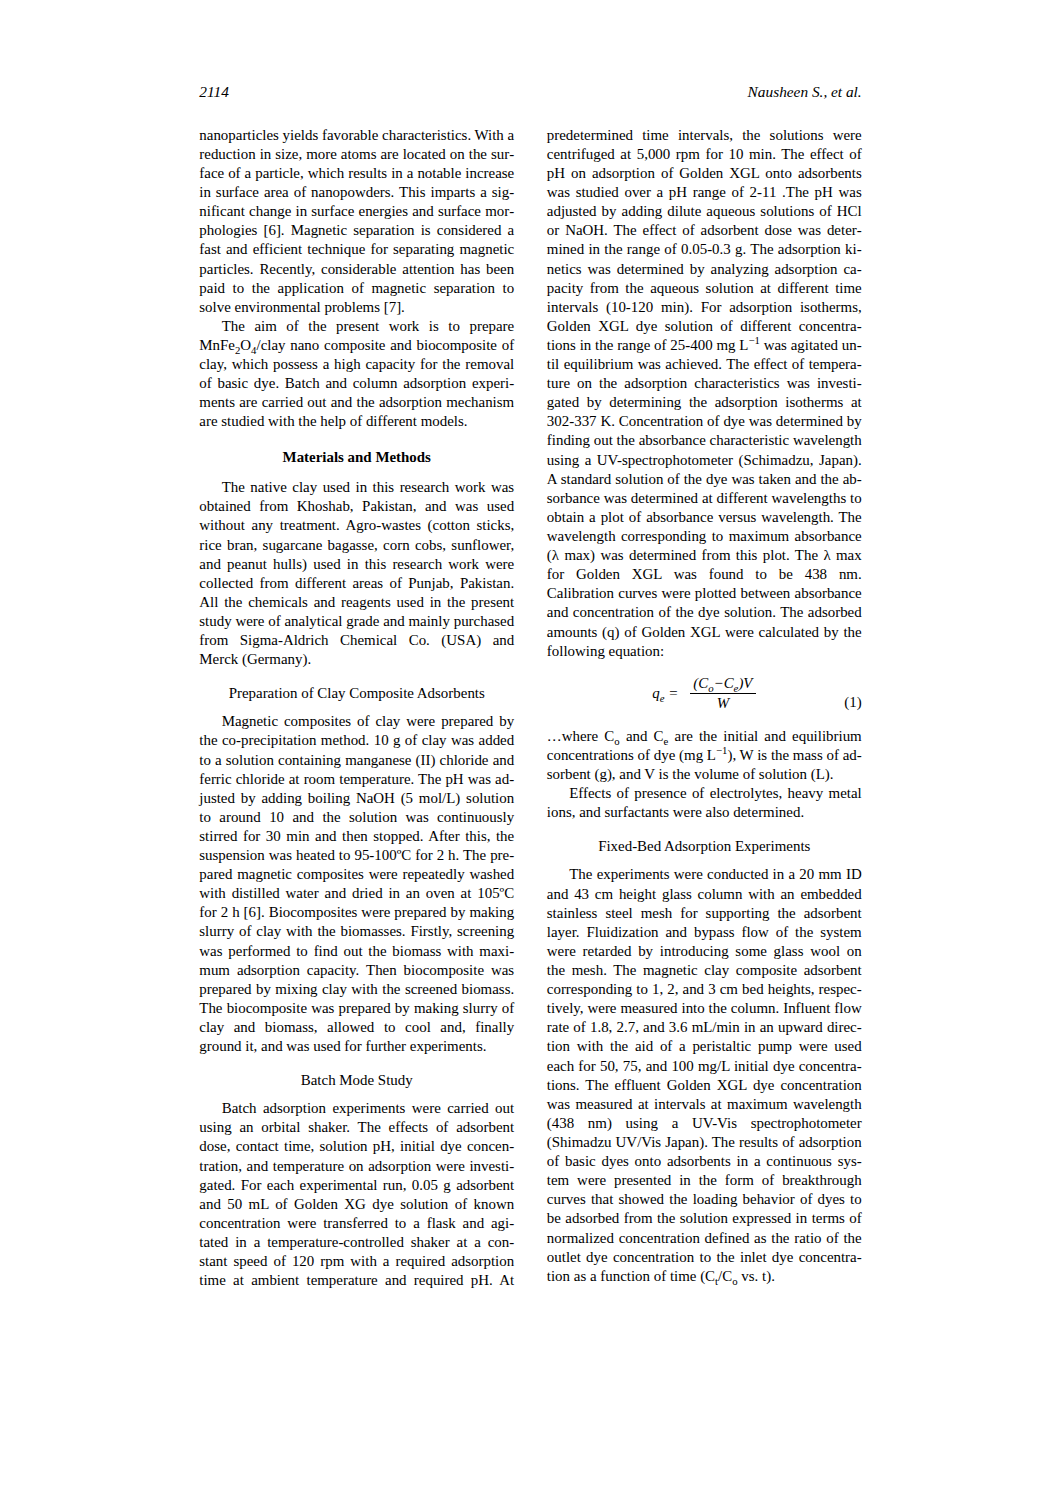2114 Nausheen S., et al.
nanoparticles yields favorable characteristics. With a reduction in size, more atoms are located on the surface of a particle, which results in a notable increase in surface area of nanopowders. This imparts a significant change in surface energies and surface morphologies [6]. Magnetic separation is considered a fast and efficient technique for separating magnetic particles. Recently, considerable attention has been paid to the application of magnetic separation to solve environmental problems [7].
The aim of the present work is to prepare MnFe2O4/clay nano composite and biocomposite of clay, which possess a high capacity for the removal of basic dye. Batch and column adsorption experiments are carried out and the adsorption mechanism are studied with the help of different models.
Materials and Methods
The native clay used in this research work was obtained from Khoshab, Pakistan, and was used without any treatment. Agro-wastes (cotton sticks, rice bran, sugarcane bagasse, corn cobs, sunflower, and peanut hulls) used in this research work were collected from different areas of Punjab, Pakistan. All the chemicals and reagents used in the present study were of analytical grade and mainly purchased from Sigma-Aldrich Chemical Co. (USA) and Merck (Germany).
Preparation of Clay Composite Adsorbents
Magnetic composites of clay were prepared by the co-precipitation method. 10 g of clay was added to a solution containing manganese (II) chloride and ferric chloride at room temperature. The pH was adjusted by adding boiling NaOH (5 mol/L) solution to around 10 and the solution was continuously stirred for 30 min and then stopped. After this, the suspension was heated to 95-100ºC for 2 h. The prepared magnetic composites were repeatedly washed with distilled water and dried in an oven at 105ºC for 2 h [6]. Biocomposites were prepared by making slurry of clay with the biomasses. Firstly, screening was performed to find out the biomass with maximum adsorption capacity. Then biocomposite was prepared by mixing clay with the screened biomass. The biocomposite was prepared by making slurry of clay and biomass, allowed to cool and, finally ground it, and was used for further experiments.
Batch Mode Study
Batch adsorption experiments were carried out using an orbital shaker. The effects of adsorbent dose, contact time, solution pH, initial dye concentration, and temperature on adsorption were investigated. For each experimental run, 0.05 g adsorbent and 50 mL of Golden XG dye solution of known concentration were transferred to a flask and agitated in a temperature-controlled shaker at a constant speed of 120 rpm with a required adsorption time at ambient temperature and required pH. At predetermined time intervals, the solutions were centrifuged at 5,000 rpm for 10 min. The effect of pH on adsorption of Golden XGL onto adsorbents was studied over a pH range of 2-11 .The pH was adjusted by adding dilute aqueous solutions of HCl or NaOH. The effect of adsorbent dose was determined in the range of 0.05-0.3 g. The adsorption kinetics was determined by analyzing adsorption capacity from the aqueous solution at different time intervals (10-120 min). For adsorption isotherms, Golden XGL dye solution of different concentrations in the range of 25-400 mg L−1 was agitated until equilibrium was achieved. The effect of temperature on the adsorption characteristics was investigated by determining the adsorption isotherms at 302-337 K. Concentration of dye was determined by finding out the absorbance characteristic wavelength using a UV-spectrophotometer (Schimadzu, Japan). A standard solution of the dye was taken and the absorbance was determined at different wavelengths to obtain a plot of absorbance versus wavelength. The wavelength corresponding to maximum absorbance (λ max) was determined from this plot. The λ max for Golden XGL was found to be 438 nm. Calibration curves were plotted between absorbance and concentration of the dye solution. The adsorbed amounts (q) of Golden XGL were calculated by the following equation:
qe = (Co−Ce)V W
(1)
…where Co and Ce are the initial and equilibrium concentrations of dye (mg L−1), W is the mass of adsorbent (g), and V is the volume of solution (L).
Effects of presence of electrolytes, heavy metal ions, and surfactants were also determined.
Fixed-Bed Adsorption Experiments
The experiments were conducted in a 20 mm ID and 43 cm height glass column with an embedded stainless steel mesh for supporting the adsorbent layer. Fluidization and bypass flow of the system were retarded by introducing some glass wool on the mesh. The magnetic clay composite adsorbent corresponding to 1, 2, and 3 cm bed heights, respectively, were measured into the column. Influent flow rate of 1.8, 2.7, and 3.6 mL/min in an upward direction with the aid of a peristaltic pump were used each for 50, 75, and 100 mg/L initial dye concentrations. The effluent Golden XGL dye concentration was measured at intervals at maximum wavelength (438 nm) using a UV-Vis spectrophotometer (Shimadzu UV/Vis Japan). The results of adsorption of basic dyes onto adsorbents in a continuous system were presented in the form of breakthrough curves that showed the loading behavior of dyes to be adsorbed from the solution expressed in terms of normalized concentration defined as the ratio of the outlet dye concentration to the inlet dye concentration as a function of time (Ct/Co vs. t).